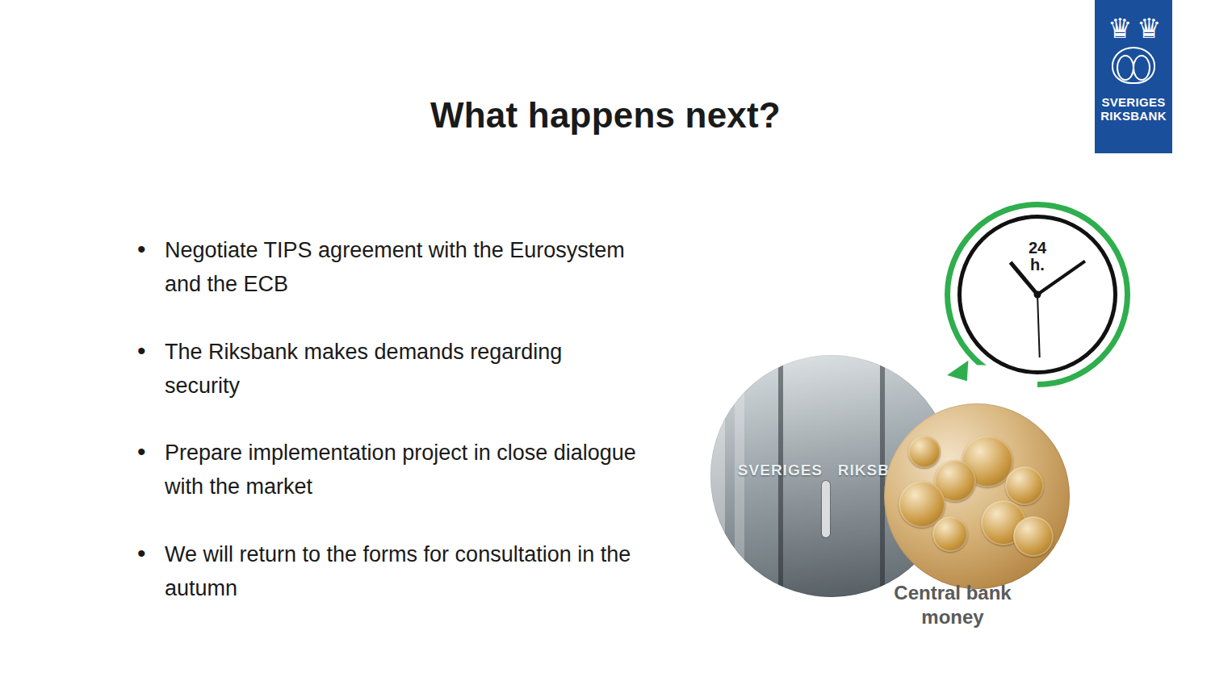♛ ♛
SVERIGES
RIKSBANK
What happens next?
Negotiate TIPS agreement with the Eurosystem and the ECB
The Riksbank makes demands regarding security
Prepare implementation project in close dialogue with the market
We will return to the forms for consultation in the autumn
24
h.
SVERIGES RIKSBANK
Central bank
money